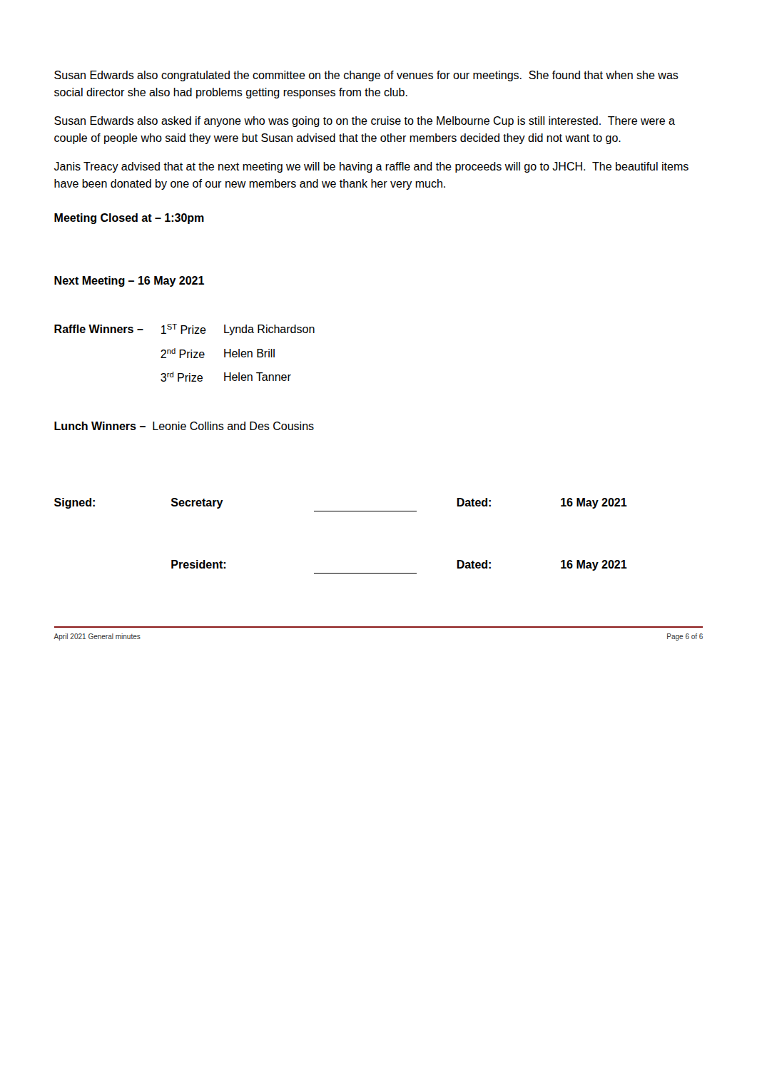Susan Edwards also congratulated the committee on the change of venues for our meetings. She found that when she was social director she also had problems getting responses from the club.
Susan Edwards also asked if anyone who was going to on the cruise to the Melbourne Cup is still interested. There were a couple of people who said they were but Susan advised that the other members decided they did not want to go.
Janis Treacy advised that at the next meeting we will be having a raffle and the proceeds will go to JHCH. The beautiful items have been donated by one of our new members and we thank her very much.
Meeting Closed at – 1:30pm
Next Meeting – 16 May 2021
| Raffle Winners – | 1 ST Prize | Lynda Richardson |
| | 2 nd Prize | Helen Brill |
| | 3 rd Prize | Helen Tanner |
Lunch Winners – Leonie Collins and Des Cousins
| Signed: | Secretary | | Dated: | 16 May 2021 |
| | President: | | Dated: | 16 May 2021 |
April 2021 General minutes Page 6 of 6